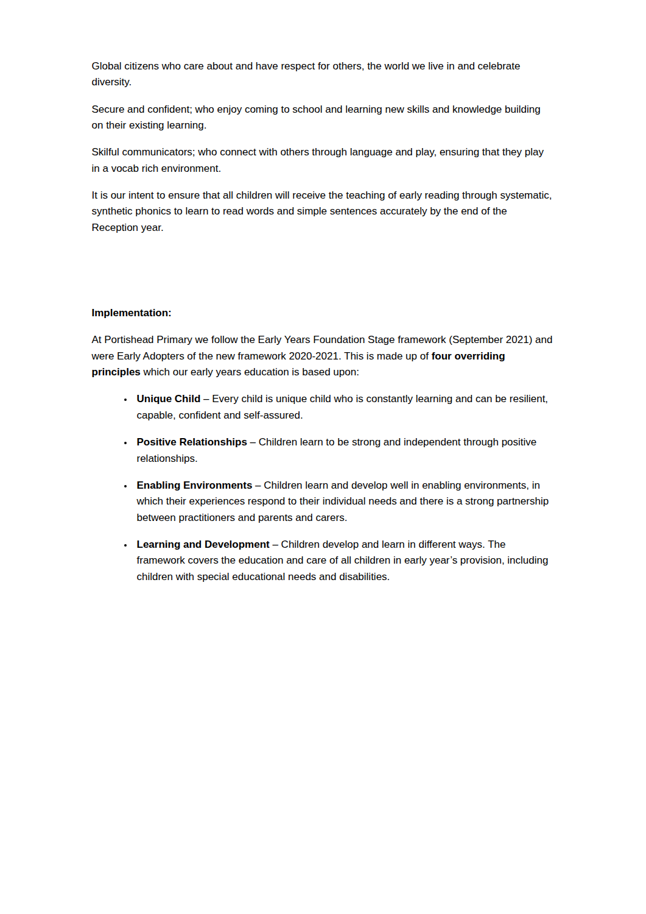Global citizens who care about and have respect for others, the world we live in and celebrate diversity.
Secure and confident; who enjoy coming to school and learning new skills and knowledge building on their existing learning.
Skilful communicators; who connect with others through language and play, ensuring that they play in a vocab rich environment.
It is our intent to ensure that all children will receive the teaching of early reading through systematic, synthetic phonics to learn to read words and simple sentences accurately by the end of the Reception year.
Implementation:
At Portishead Primary we follow the Early Years Foundation Stage framework (September 2021) and were Early Adopters of the new framework 2020-2021. This is made up of four overriding principles which our early years education is based upon:
Unique Child – Every child is unique child who is constantly learning and can be resilient, capable, confident and self-assured.
Positive Relationships – Children learn to be strong and independent through positive relationships.
Enabling Environments – Children learn and develop well in enabling environments, in which their experiences respond to their individual needs and there is a strong partnership between practitioners and parents and carers.
Learning and Development – Children develop and learn in different ways. The framework covers the education and care of all children in early year’s provision, including children with special educational needs and disabilities.